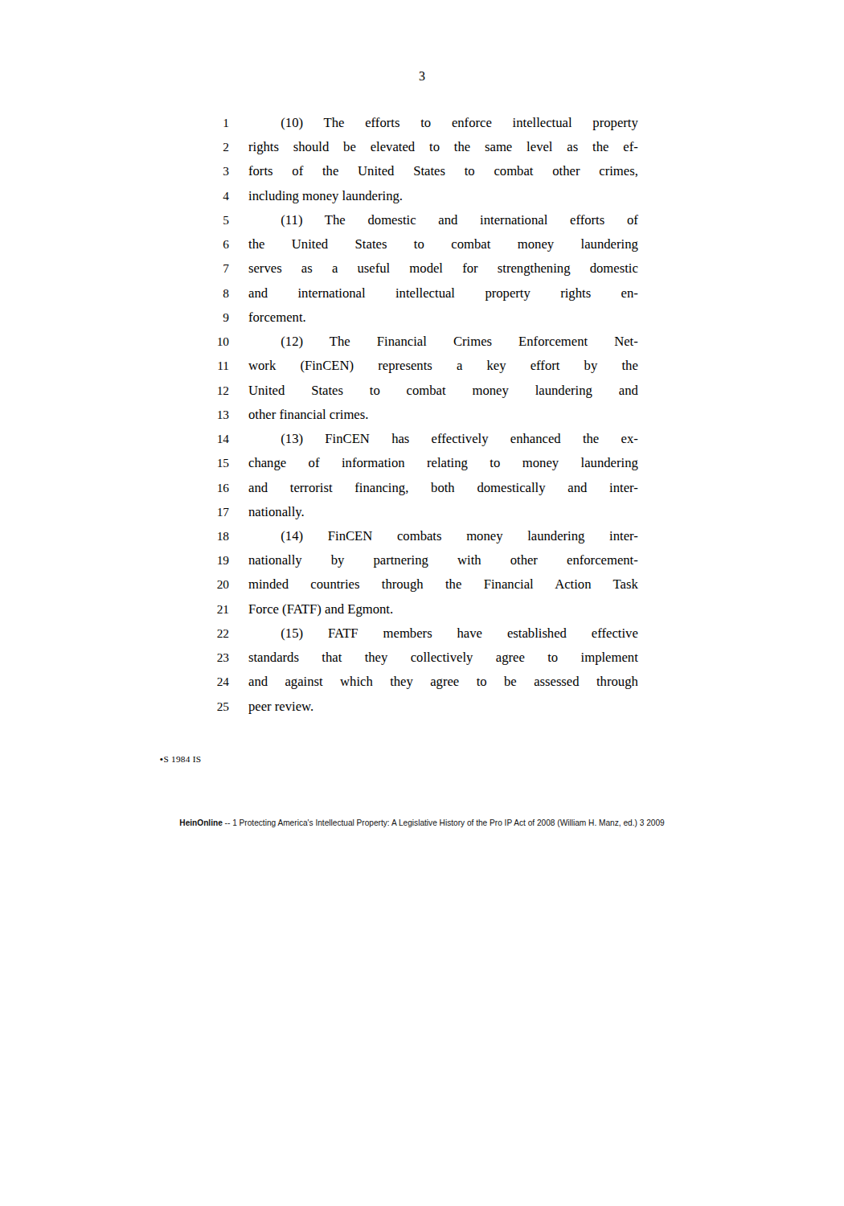3
(10) The efforts to enforce intellectual property
rights should be elevated to the same level as the ef-
forts of the United States to combat other crimes,
including money laundering.
(11) The domestic and international efforts of
the United States to combat money laundering
serves as a useful model for strengthening domestic
and international intellectual property rights en-
forcement.
(12) The Financial Crimes Enforcement Net-
work (FinCEN) represents a key effort by the
United States to combat money laundering and
other financial crimes.
(13) FinCEN has effectively enhanced the ex-
change of information relating to money laundering
and terrorist financing, both domestically and inter-
nationally.
(14) FinCEN combats money laundering inter-
nationally by partnering with other enforcement-
minded countries through the Financial Action Task
Force (FATF) and Egmont.
(15) FATF members have established effective
standards that they collectively agree to implement
and against which they agree to be assessed through
peer review.
•S 1984 IS
HeinOnline -- 1 Protecting America's Intellectual Property: A Legislative History of the Pro IP Act of 2008 (William H. Manz, ed.) 3 2009